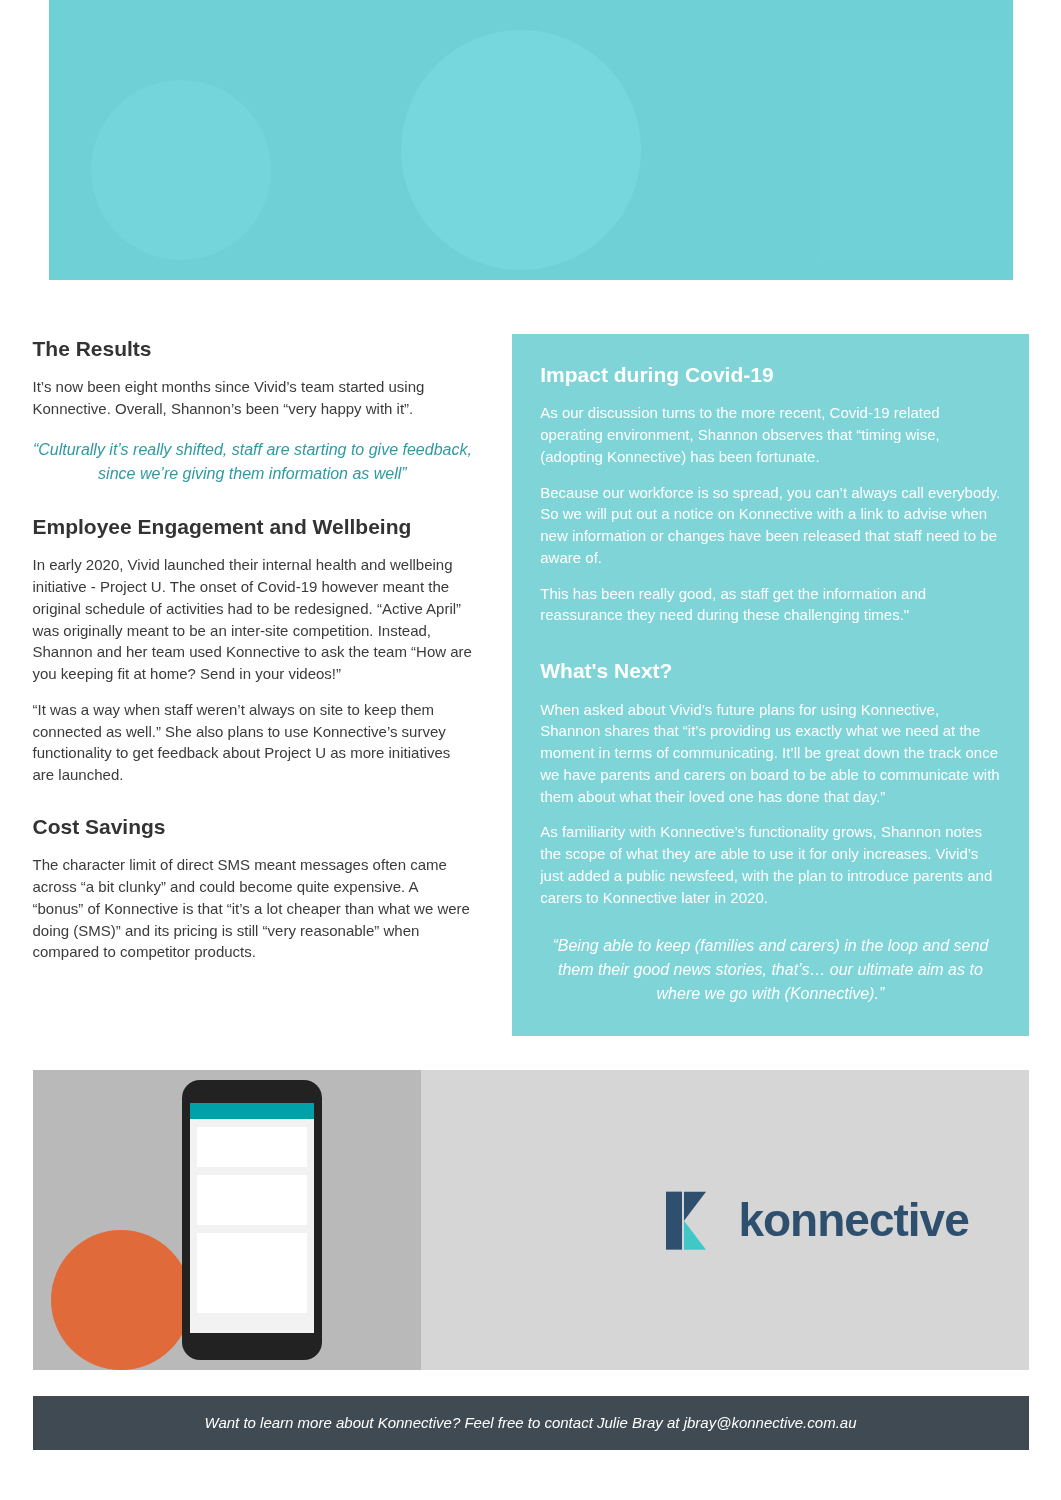The Results
It’s now been eight months since Vivid’s team started using Konnective. Overall, Shannon’s been “very happy with it”.
“Culturally it’s really shifted, staff are starting to give feedback, since we’re giving them information as well”
Employee Engagement and Wellbeing
In early 2020, Vivid launched their internal health and wellbeing initiative - Project U. The onset of Covid-19 however meant the original schedule of activities had to be redesigned. “Active April” was originally meant to be an inter-site competition. Instead, Shannon and her team used Konnective to ask the team “How are you keeping fit at home? Send in your videos!”
“It was a way when staff weren’t always on site to keep them connected as well.” She also plans to use Konnective’s survey functionality to get feedback about Project U as more initiatives are launched.
Cost Savings
The character limit of direct SMS meant messages often came across “a bit clunky” and could become quite expensive. A “bonus” of Konnective is that “it’s a lot cheaper than what we were doing (SMS)” and its pricing is still “very reasonable” when compared to competitor products.
Impact during Covid-19
As our discussion turns to the more recent, Covid-19 related operating environment, Shannon observes that “timing wise, (adopting Konnective) has been fortunate.
Because our workforce is so spread, you can’t always call everybody. So we will put out a notice on Konnective with a link to advise when new information or changes have been released that staff need to be aware of.
This has been really good, as staff get the information and reassurance they need during these challenging times."
What's Next?
When asked about Vivid’s future plans for using Konnective, Shannon shares that “it’s providing us exactly what we need at the moment in terms of communicating. It’ll be great down the track once we have parents and carers on board to be able to communicate with them about what their loved one has done that day.”
As familiarity with Konnective’s functionality grows, Shannon notes the scope of what they are able to use it for only increases. Vivid’s just added a public newsfeed, with the plan to introduce parents and carers to Konnective later in 2020.
“Being able to keep (families and carers) in the loop and send them their good news stories, that’s… our ultimate aim as to where we go with (Konnective).”
konnective
Want to learn more about Konnective? Feel free to contact Julie Bray at jbray@konnective.com.au